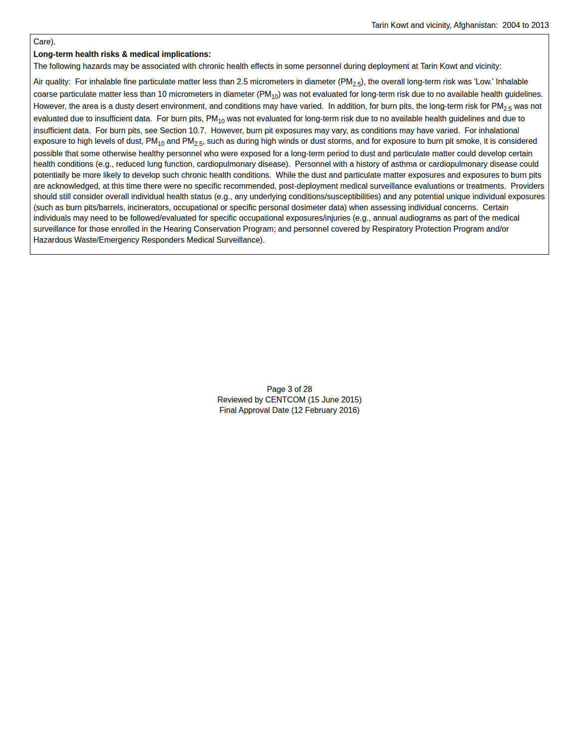Tarin Kowt and vicinity, Afghanistan: 2004 to 2013
Care).
Long-term health risks & medical implications:
The following hazards may be associated with chronic health effects in some personnel during deployment at Tarin Kowt and vicinity:
Air quality: For inhalable fine particulate matter less than 2.5 micrometers in diameter (PM2.5), the overall long-term risk was 'Low.' Inhalable coarse particulate matter less than 10 micrometers in diameter (PM10) was not evaluated for long-term risk due to no available health guidelines. However, the area is a dusty desert environment, and conditions may have varied. In addition, for burn pits, the long-term risk for PM2.5 was not evaluated due to insufficient data. For burn pits, PM10 was not evaluated for long-term risk due to no available health guidelines and due to insufficient data. For burn pits, see Section 10.7. However, burn pit exposures may vary, as conditions may have varied. For inhalational exposure to high levels of dust, PM10 and PM2.5, such as during high winds or dust storms, and for exposure to burn pit smoke, it is considered possible that some otherwise healthy personnel who were exposed for a long-term period to dust and particulate matter could develop certain health conditions (e.g., reduced lung function, cardiopulmonary disease). Personnel with a history of asthma or cardiopulmonary disease could potentially be more likely to develop such chronic health conditions. While the dust and particulate matter exposures and exposures to burn pits are acknowledged, at this time there were no specific recommended, post-deployment medical surveillance evaluations or treatments. Providers should still consider overall individual health status (e.g., any underlying conditions/susceptibilities) and any potential unique individual exposures (such as burn pits/barrels, incinerators, occupational or specific personal dosimeter data) when assessing individual concerns. Certain individuals may need to be followed/evaluated for specific occupational exposures/injuries (e.g., annual audiograms as part of the medical surveillance for those enrolled in the Hearing Conservation Program; and personnel covered by Respiratory Protection Program and/or Hazardous Waste/Emergency Responders Medical Surveillance).
Page 3 of 28
Reviewed by CENTCOM (15 June 2015)
Final Approval Date (12 February 2016)